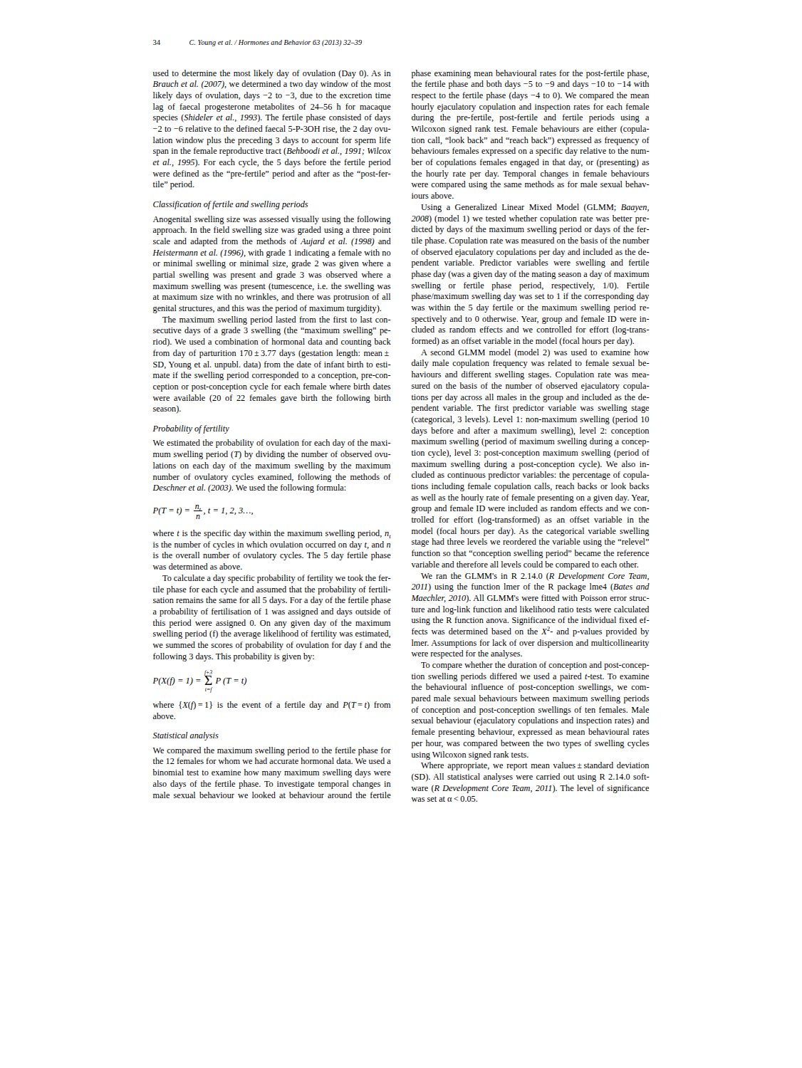34 C. Young et al. / Hormones and Behavior 63 (2013) 32–39
used to determine the most likely day of ovulation (Day 0). As in Brauch et al. (2007), we determined a two day window of the most likely days of ovulation, days −2 to −3, due to the excretion time lag of faecal progesterone metabolites of 24–56 h for macaque species (Shideler et al., 1993). The fertile phase consisted of days −2 to −6 relative to the defined faecal 5-P-3OH rise, the 2 day ovulation window plus the preceding 3 days to account for sperm life span in the female reproductive tract (Behboodi et al., 1991; Wilcox et al., 1995). For each cycle, the 5 days before the fertile period were defined as the “pre-fertile” period and after as the “post-fertile” period.
Classification of fertile and swelling periods
Anogenital swelling size was assessed visually using the following approach. In the field swelling size was graded using a three point scale and adapted from the methods of Aujard et al. (1998) and Heistermann et al. (1996), with grade 1 indicating a female with no or minimal swelling or minimal size, grade 2 was given where a partial swelling was present and grade 3 was observed where a maximum swelling was present (tumescence, i.e. the swelling was at maximum size with no wrinkles, and there was protrusion of all genital structures, and this was the period of maximum turgidity).
The maximum swelling period lasted from the first to last consecutive days of a grade 3 swelling (the “maximum swelling” period). We used a combination of hormonal data and counting back from day of parturition 170 ± 3.77 days (gestation length: mean ± SD, Young et al. unpubl. data) from the date of infant birth to estimate if the swelling period corresponded to a conception, pre-conception or post-conception cycle for each female where birth dates were available (20 of 22 females gave birth the following birth season).
Probability of fertility
We estimated the probability of ovulation for each day of the maximum swelling period (T) by dividing the number of observed ovulations on each day of the maximum swelling by the maximum number of ovulatory cycles examined, following the methods of Deschner et al. (2003). We used the following formula:
P(T = t) = nt n, t = 1, 2, 3…,
where t is the specific day within the maximum swelling period, nt is the number of cycles in which ovulation occurred on day t, and n is the overall number of ovulatory cycles. The 5 day fertile phase was determined as above.
To calculate a day specific probability of fertility we took the fertile phase for each cycle and assumed that the probability of fertilisation remains the same for all 5 days. For a day of the fertile phase a probability of fertilisation of 1 was assigned and days outside of this period were assigned 0. On any given day of the maximum swelling period (f) the average likelihood of fertility was estimated, we summed the scores of probability of ovulation for day f and the following 3 days. This probability is given by:
P(X(f) = 1) = f+3 Σt=f P (T = t)
where {X(f) = 1} is the event of a fertile day and P(T = t) from above.
Statistical analysis
We compared the maximum swelling period to the fertile phase for the 12 females for whom we had accurate hormonal data. We used a binomial test to examine how many maximum swelling days were also days of the fertile phase. To investigate temporal changes in male sexual behaviour we looked at behaviour around the fertile phase examining mean behavioural rates for the post-fertile phase, the fertile phase and both days −5 to −9 and days −10 to −14 with respect to the fertile phase (days −4 to 0). We compared the mean hourly ejaculatory copulation and inspection rates for each female during the pre-fertile, post-fertile and fertile periods using a Wilcoxon signed rank test. Female behaviours are either (copulation call, “look back” and “reach back”) expressed as frequency of behaviours females expressed on a specific day relative to the number of copulations females engaged in that day, or (presenting) as the hourly rate per day. Temporal changes in female behaviours were compared using the same methods as for male sexual behaviours above.
Using a Generalized Linear Mixed Model (GLMM; Baayen, 2008) (model 1) we tested whether copulation rate was better predicted by days of the maximum swelling period or days of the fertile phase. Copulation rate was measured on the basis of the number of observed ejaculatory copulations per day and included as the dependent variable. Predictor variables were swelling and fertile phase day (was a given day of the mating season a day of maximum swelling or fertile phase period, respectively, 1/0). Fertile phase/maximum swelling day was set to 1 if the corresponding day was within the 5 day fertile or the maximum swelling period respectively and to 0 otherwise. Year, group and female ID were included as random effects and we controlled for effort (log-transformed) as an offset variable in the model (focal hours per day).
A second GLMM model (model 2) was used to examine how daily male copulation frequency was related to female sexual behaviours and different swelling stages. Copulation rate was measured on the basis of the number of observed ejaculatory copulations per day across all males in the group and included as the dependent variable. The first predictor variable was swelling stage (categorical, 3 levels). Level 1: non-maximum swelling (period 10 days before and after a maximum swelling), level 2: conception maximum swelling (period of maximum swelling during a conception cycle), level 3: post-conception maximum swelling (period of maximum swelling during a post-conception cycle). We also included as continuous predictor variables: the percentage of copulations including female copulation calls, reach backs or look backs as well as the hourly rate of female presenting on a given day. Year, group and female ID were included as random effects and we controlled for effort (log-transformed) as an offset variable in the model (focal hours per day). As the categorical variable swelling stage had three levels we reordered the variable using the “relevel” function so that “conception swelling period” became the reference variable and therefore all levels could be compared to each other.
We ran the GLMM's in R 2.14.0 (R Development Core Team, 2011) using the function lmer of the R package lme4 (Bates and Maechler, 2010). All GLMM's were fitted with Poisson error structure and log-link function and likelihood ratio tests were calculated using the R function anova. Significance of the individual fixed effects was determined based on the X2- and p-values provided by lmer. Assumptions for lack of over dispersion and multicollinearity were respected for the analyses.
To compare whether the duration of conception and post-conception swelling periods differed we used a paired t-test. To examine the behavioural influence of post-conception swellings, we compared male sexual behaviours between maximum swelling periods of conception and post-conception swellings of ten females. Male sexual behaviour (ejaculatory copulations and inspection rates) and female presenting behaviour, expressed as mean behavioural rates per hour, was compared between the two types of swelling cycles using Wilcoxon signed rank tests.
Where appropriate, we report mean values ± standard deviation (SD). All statistical analyses were carried out using R 2.14.0 software (R Development Core Team, 2011). The level of significance was set at α < 0.05.